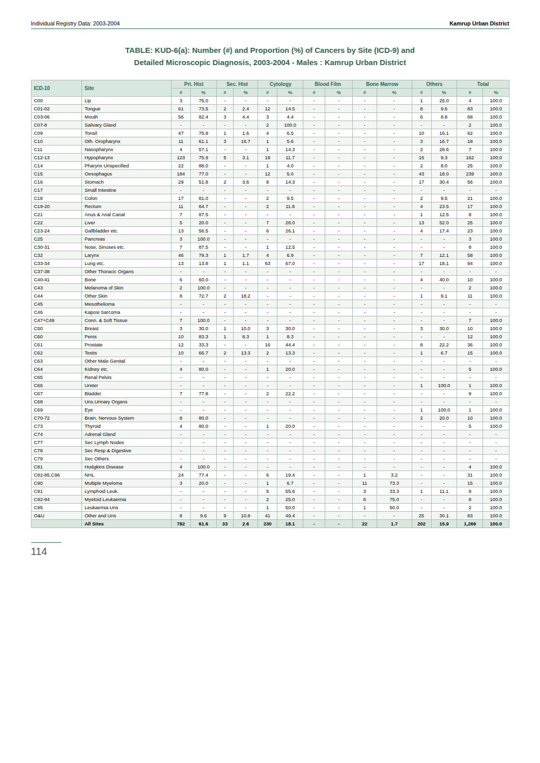Individual Registry Data: 2003-2004
Kamrup Urban District
TABLE: KUD-6(a): Number (#) and Proportion (%) of Cancers by Site (ICD-9) and
Detailed Microscopic Diagnosis, 2003-2004 - Males : Kamrup Urban District
| ICD-10 | Site | Pri. Hist | Sec. Hist | Cytology | Blood Film | Bone Marrow | Others | Total |
| --- | --- | --- | --- | --- | --- | --- | --- | --- |
| # | % | # | % | # | % | # | % | # | % | # | % | # | % |
| C00 | Lip | 3 | 75.0 | - | - | - | - | - | - | - | - | 1 | 25.0 | 4 | 100.0 |
| C01-02 | Tongue | 61 | 73.5 | 2 | 2.4 | 12 | 14.5 | - | - | - | - | 8 | 9.6 | 83 | 100.0 |
| C03-06 | Mouth | 56 | 82.4 | 3 | 4.4 | 3 | 4.4 | - | - | - | - | 6 | 8.8 | 68 | 100.0 |
| C07-8 | Salivary Gland | - | - | - | - | 2 | 100.0 | - | - | - | - | - | - | 2 | 100.0 |
| C09 | Tonsil | 47 | 75.8 | 1 | 1.6 | 4 | 6.5 | - | - | - | - | 10 | 16.1 | 62 | 100.0 |
| C10 | Oth. Oropharynx | 11 | 61.1 | 3 | 16.7 | 1 | 5.6 | - | - | - | - | 3 | 16.7 | 18 | 100.0 |
| C11 | Nasopharynx | 4 | 57.1 | - | - | 1 | 14.3 | - | - | - | - | 2 | 28.6 | 7 | 100.0 |
| C12-13 | Hypopharynx | 123 | 75.9 | 5 | 3.1 | 19 | 11.7 | - | - | - | - | 15 | 9.3 | 162 | 100.0 |
| C14 | Pharynx Unspecified | 22 | 88.0 | - | - | 1 | 4.0 | - | - | - | - | 2 | 8.0 | 25 | 100.0 |
| C15 | Oesophagus | 184 | 77.0 | - | - | 12 | 5.0 | - | - | - | - | 43 | 18.0 | 239 | 100.0 |
| C16 | Stomach | 29 | 51.8 | 2 | 3.6 | 8 | 14.3 | - | - | - | - | 17 | 30.4 | 56 | 100.0 |
| C17 | Small Intestine | - | - | - | - | - | - | - | - | - | - | - | - | - | - |
| C18 | Colon | 17 | 81.0 | - | - | 2 | 9.5 | - | - | - | - | 2 | 9.5 | 21 | 100.0 |
| C19-20 | Rectum | 11 | 64.7 | - | - | 2 | 11.8 | - | - | - | - | 4 | 23.5 | 17 | 100.0 |
| C21 | Anus & Anal Canal | 7 | 87.5 | - | - | - | - | - | - | - | - | 1 | 12.5 | 8 | 100.0 |
| C22 | Liver | 5 | 20.0 | - | - | 7 | 28.0 | - | - | - | - | 13 | 52.0 | 25 | 100.0 |
| C23-24 | Gallbladder etc. | 13 | 56.5 | - | - | 6 | 26.1 | - | - | - | - | 4 | 17.4 | 23 | 100.0 |
| C25 | Pancreas | 3 | 100.0 | - | - | - | - | - | - | - | - | - | - | 3 | 100.0 |
| C30-31 | Nose, Sinuses etc. | 7 | 87.5 | - | - | 1 | 12.5 | - | - | - | - | - | - | 8 | 100.0 |
| C32 | Larynx | 46 | 79.3 | 1 | 1.7 | 4 | 6.9 | - | - | - | - | 7 | 12.1 | 58 | 100.0 |
| C33-34 | Lung etc. | 13 | 13.8 | 1 | 1.1 | 63 | 67.0 | - | - | - | - | 17 | 18.1 | 94 | 100.0 |
| C37-38 | Other Thoracic Organs | - | - | - | - | - | - | - | - | - | - | - | - | - | - |
| C40-41 | Bone | 6 | 60.0 | - | - | - | - | - | - | - | - | 4 | 40.0 | 10 | 100.0 |
| C43 | Melanoma of Skin | 2 | 100.0 | - | - | - | - | - | - | - | - | - | - | 2 | 100.0 |
| C44 | Other Skin | 8 | 72.7 | 2 | 18.2 | - | - | - | - | - | - | 1 | 9.1 | 11 | 100.0 |
| C45 | Mesothelioma | - | - | - | - | - | - | - | - | - | - | - | - | - | - |
| C46 | Kaposi Sarcoma | - | - | - | - | - | - | - | - | - | - | - | - | - | - |
| C47+C49 | Conn. & Soft Tissue | 7 | 100.0 | - | - | - | - | - | - | - | - | - | - | 7 | 100.0 |
| C50 | Breast | 3 | 30.0 | 1 | 10.0 | 3 | 30.0 | - | - | - | - | 3 | 30.0 | 10 | 100.0 |
| C60 | Penis | 10 | 83.3 | 1 | 8.3 | 1 | 8.3 | - | - | - | - | - | - | 12 | 100.0 |
| C61 | Prostate | 12 | 33.3 | - | - | 16 | 44.4 | - | - | - | - | 8 | 22.2 | 36 | 100.0 |
| C62 | Testis | 10 | 66.7 | 2 | 13.3 | 2 | 13.3 | - | - | - | - | 1 | 6.7 | 15 | 100.0 |
| C63 | Other Male Genital | - | - | - | - | - | - | - | - | - | - | - | - | - | - |
| C64 | Kidney etc. | 4 | 80.0 | - | - | 1 | 20.0 | - | - | - | - | - | - | 5 | 100.0 |
| C65 | Renal Pelvis | - | - | - | - | - | - | - | - | - | - | - | - | - | - |
| C66 | Ureter | - | - | - | - | - | - | - | - | - | - | 1 | 100.0 | 1 | 100.0 |
| C67 | Bladder | 7 | 77.8 | - | - | 2 | 22.2 | - | - | - | - | - | - | 9 | 100.0 |
| C68 | Uns.Urinary Organs | - | - | - | - | - | - | - | - | - | - | - | - | - | - |
| C69 | Eye | - | - | - | - | - | - | - | - | - | - | 1 | 100.0 | 1 | 100.0 |
| C70-72 | Brain, Nervous System | 8 | 80.0 | - | - | - | - | - | - | - | - | 2 | 20.0 | 10 | 100.0 |
| C73 | Thyroid | 4 | 80.0 | - | - | 1 | 20.0 | - | - | - | - | - | - | 5 | 100.0 |
| C74 | Adrenal Gland | - | - | - | - | - | - | - | - | - | - | - | - | - | - |
| C77 | Sec Lymph Nodes | - | - | - | - | - | - | - | - | - | - | - | - | - | - |
| C78 | Sec Resp & Digestive | - | - | - | - | - | - | - | - | - | - | - | - | - | - |
| C79 | Sec Others | - | - | - | - | - | - | - | - | - | - | - | - | - | - |
| C81 | Hodgkins Disease | 4 | 100.0 | - | - | - | - | - | - | - | - | - | - | 4 | 100.0 |
| C82-85,C96 | NHL | 24 | 77.4 | - | - | 6 | 19.4 | - | - | 1 | 3.2 | - | - | 31 | 100.0 |
| C90 | Multiple Myeloma | 3 | 20.0 | - | - | 1 | 6.7 | - | - | 11 | 73.3 | - | - | 15 | 100.0 |
| C91 | Lymphoid Leuk. | - | - | - | - | 5 | 55.6 | - | - | 3 | 33.3 | 1 | 11.1 | 9 | 100.0 |
| C92-94 | Myeloid Leukaemia | - | - | - | - | 2 | 25.0 | - | - | 6 | 75.0 | - | - | 8 | 100.0 |
| C95 | Leukaemia Uns | - | - | - | - | 1 | 50.0 | - | - | 1 | 50.0 | - | - | 2 | 100.0 |
| O&U | Other and Uns | 8 | 9.6 | 9 | 10.8 | 41 | 49.4 | - | - | - | - | 25 | 30.1 | 83 | 100.0 |
| | All Sites | 782 | 61.6 | 33 | 2.6 | 230 | 18.1 | - | - | 22 | 1.7 | 202 | 15.9 | 1,269 | 100.0 |
114